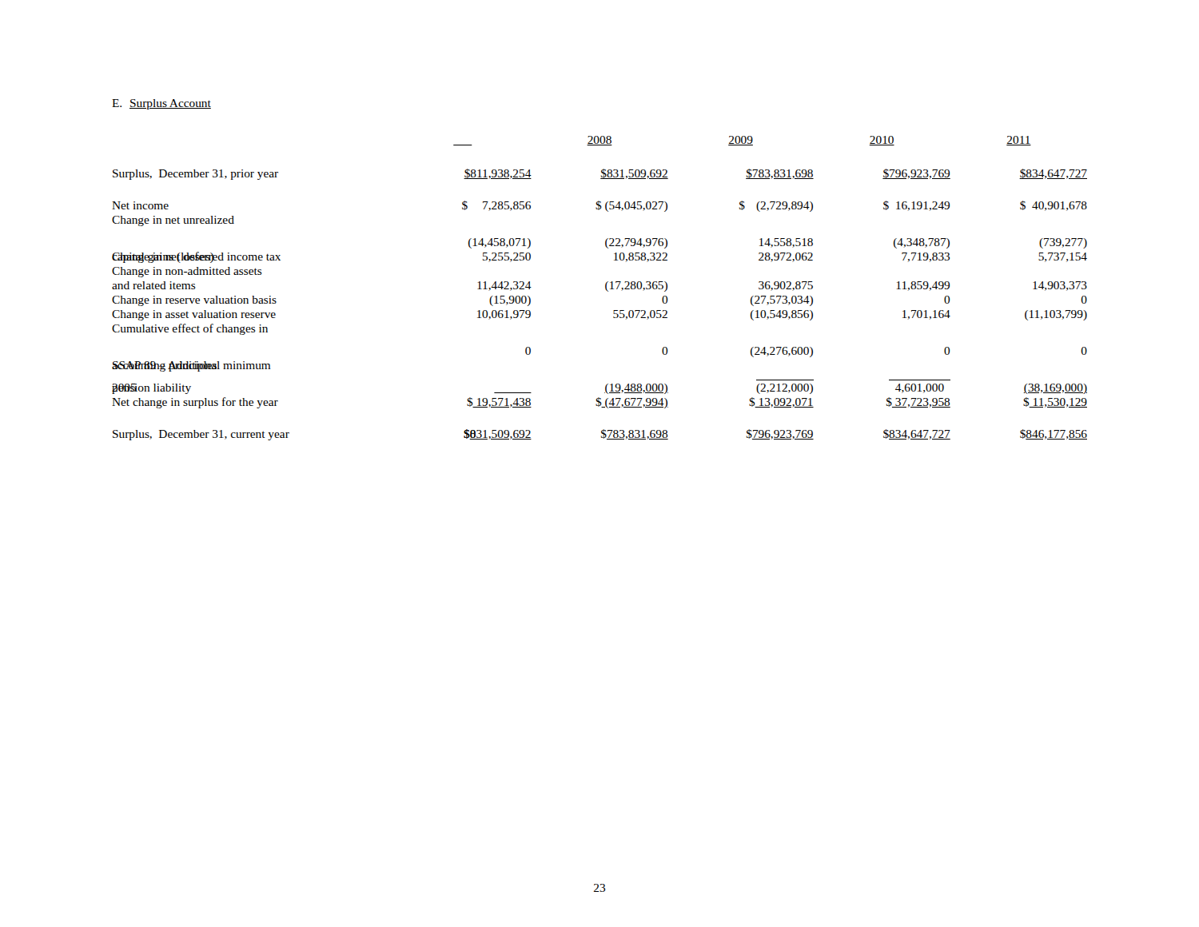E. Surplus Account
| | | 2008 | 2009 | 2010 | 2011 |
| --- | --- | --- | --- | --- | --- |
| Surplus, December 31, prior year | $811,938,254 | $831,509,692 | $783,831,698 | $796,923,769 | $834,647,727 |
| Net income | $ 7,285,856 | $ (54,045,027) | $ (2,729,894) | $ 16,191,249 | $ 40,901,678 |
| Change in net unrealized | | | | | |
| | (14,458,071) | (22,794,976) | 14,558,518 | (4,348,787) | (739,277) |
| Change in net deferred income tax capital gains (losses) | 5,255,250 | 10,858,322 | 28,972,062 | 7,719,833 | 5,737,154 |
| Change in non-admitted assets | | | | | |
| and related items | 11,442,324 | (17,280,365) | 36,902,875 | 11,859,499 | 14,903,373 |
| Change in reserve valuation basis | (15,900) | 0 | (27,573,034) | 0 | 0 |
| Change in asset valuation reserve | 10,061,979 | 55,072,052 | (10,549,856) | 1,701,164 | (11,103,799) |
| Cumulative effect of changes in | | | | | |
| | 0 | 0 | (24,276,600) | 0 | 0 |
| SSAP 89 – Additional minimum accounting principles | | | | | |
| 2005 pension liability | | (19,488,000) | (2,212,000) | 4,601,000 | (38,169,000) |
| Net change in surplus for the year | $ 19,571,438 | $ (47,677,994) | $ 13,092,071 | $ 37,723,958 | $ 11,530,129 |
| Surplus, December 31, current year | $ 831,509,692 $0 | $ 783,831,698 | $ 796,923,769 | $ 834,647,727 | $ 846,177,856 |
23